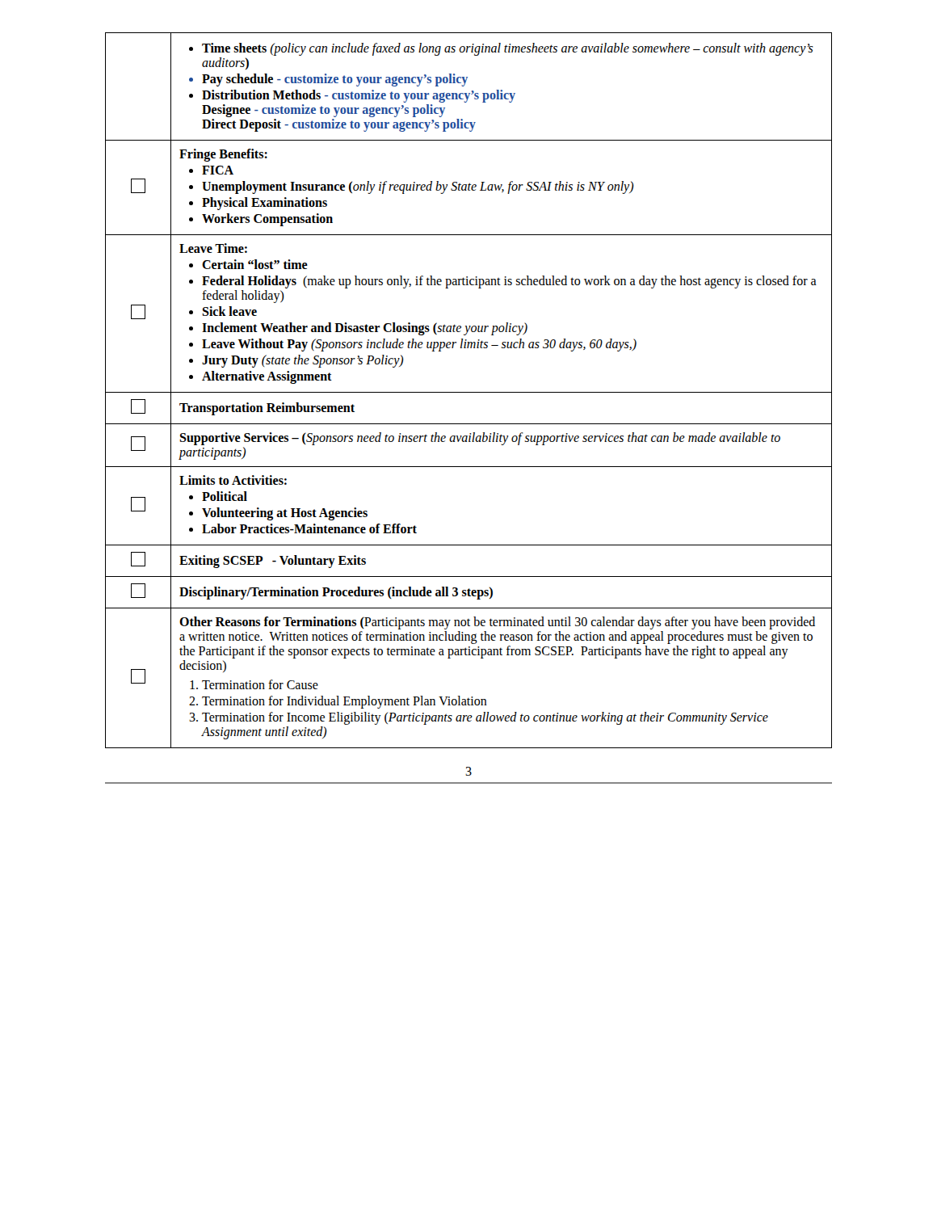| | Time sheets (policy can include faxed as long as original timesheets are available somewhere – consult with agency’s auditors ) Pay schedule - customize to your agency’s policy Distribution Methods - customize to your agency’s policy Designee - customize to your agency’s policy Direct Deposit - customize to your agency’s policy |
| | Fringe Benefits: FICA Unemployment Insurance ( only if required by State Law, for SSAI this is NY only) Physical Examinations Workers Compensation |
| | Leave Time: Certain “lost” time Federal Holidays (make up hours only, if the participant is scheduled to work on a day the host agency is closed for a federal holiday) Sick leave Inclement Weather and Disaster Closings ( state your policy) Leave Without Pay (Sponsors include the upper limits – such as 30 days, 60 days,) Jury Duty (state the Sponsor’s Policy) Alternative Assignment |
| | Transportation Reimbursement |
| | Supportive Services – ( Sponsors need to insert the availability of supportive services that can be made available to participants) |
| | Limits to Activities: Political Volunteering at Host Agencies Labor Practices-Maintenance of Effort |
| | Exiting SCSEP - Voluntary Exits |
| | Disciplinary/Termination Procedures (include all 3 steps) |
| | Other Reasons for Terminations ( Participants may not be terminated until 30 calendar days after you have been provided a written notice. Written notices of termination including the reason for the action and appeal procedures must be given to the Participant if the sponsor expects to terminate a participant from SCSEP. Participants have the right to appeal any decision) Termination for Cause Termination for Individual Employment Plan Violation Termination for Income Eligibility ( Participants are allowed to continue working at their Community Service Assignment until exited) |
3